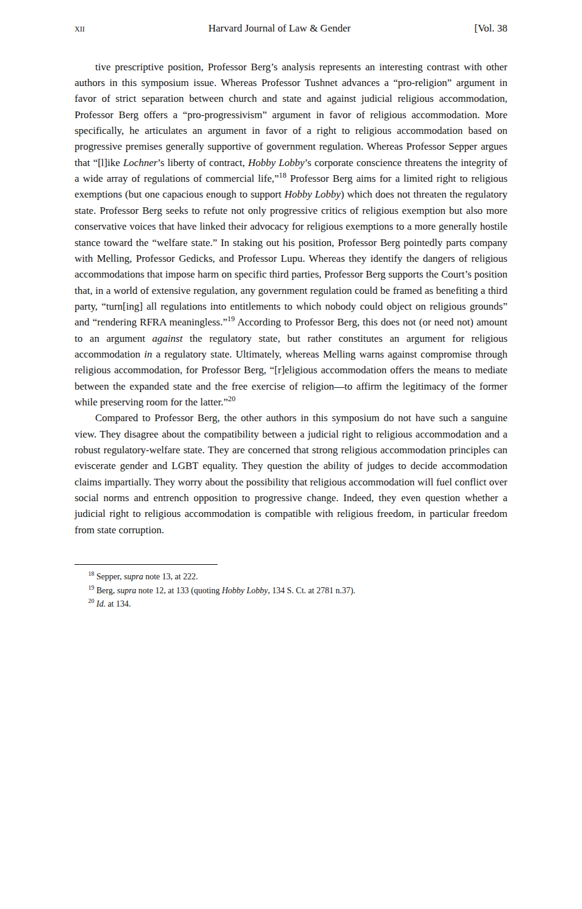xii Harvard Journal of Law & Gender [Vol. 38
tive prescriptive position, Professor Berg’s analysis represents an interesting contrast with other authors in this symposium issue. Whereas Professor Tushnet advances a “pro-religion” argument in favor of strict separation between church and state and against judicial religious accommodation, Professor Berg offers a “pro-progressivism” argument in favor of religious accommodation. More specifically, he articulates an argument in favor of a right to religious accommodation based on progressive premises generally supportive of government regulation. Whereas Professor Sepper argues that “[l]ike Lochner’s liberty of contract, Hobby Lobby’s corporate conscience threatens the integrity of a wide array of regulations of commercial life,”18 Professor Berg aims for a limited right to religious exemptions (but one capacious enough to support Hobby Lobby) which does not threaten the regulatory state. Professor Berg seeks to refute not only progressive critics of religious exemption but also more conservative voices that have linked their advocacy for religious exemptions to a more generally hostile stance toward the “welfare state.” In staking out his position, Professor Berg pointedly parts company with Melling, Professor Gedicks, and Professor Lupu. Whereas they identify the dangers of religious accommodations that impose harm on specific third parties, Professor Berg supports the Court’s position that, in a world of extensive regulation, any government regulation could be framed as benefiting a third party, “turn[ing] all regulations into entitlements to which nobody could object on religious grounds” and “rendering RFRA meaningless.”19 According to Professor Berg, this does not (or need not) amount to an argument against the regulatory state, but rather constitutes an argument for religious accommodation in a regulatory state. Ultimately, whereas Melling warns against compromise through religious accommodation, for Professor Berg, “[r]eligious accommodation offers the means to mediate between the expanded state and the free exercise of religion—to affirm the legitimacy of the former while preserving room for the latter.”20
Compared to Professor Berg, the other authors in this symposium do not have such a sanguine view. They disagree about the compatibility between a judicial right to religious accommodation and a robust regulatory-welfare state. They are concerned that strong religious accommodation principles can eviscerate gender and LGBT equality. They question the ability of judges to decide accommodation claims impartially. They worry about the possibility that religious accommodation will fuel conflict over social norms and entrench opposition to progressive change. Indeed, they even question whether a judicial right to religious accommodation is compatible with religious freedom, in particular freedom from state corruption.
18 Sepper, supra note 13, at 222.
19 Berg, supra note 12, at 133 (quoting Hobby Lobby, 134 S. Ct. at 2781 n.37).
20 Id. at 134.